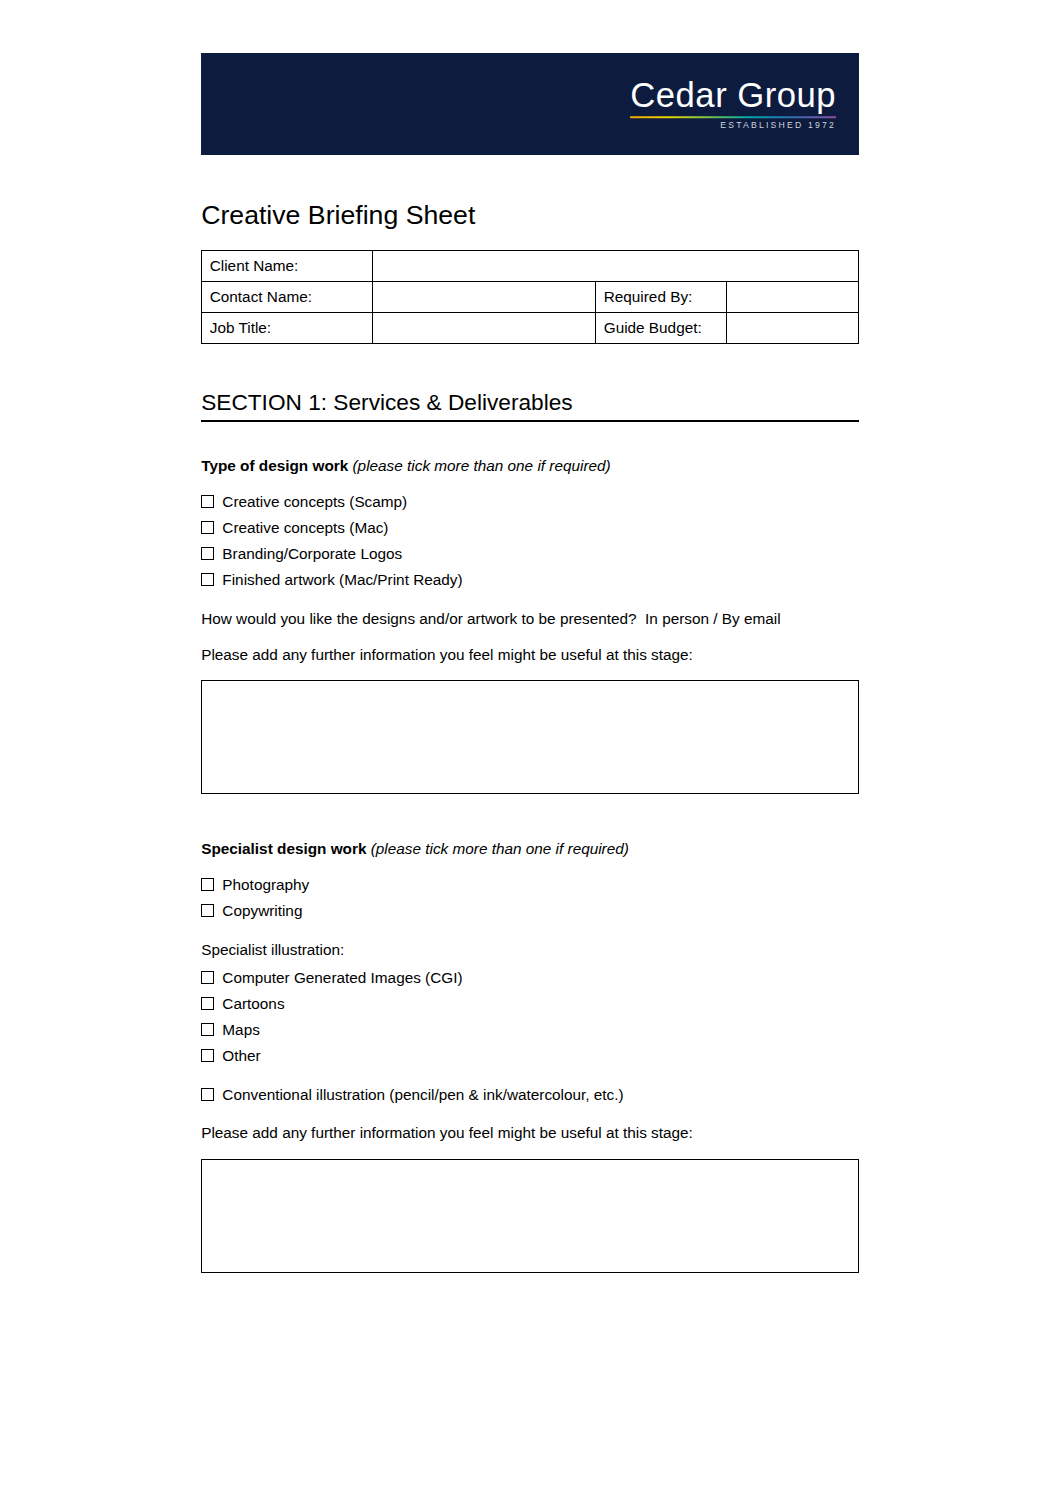Cedar Group
ESTABLISHED 1972
Creative Briefing Sheet
| Client Name: | |
| Contact Name: | | Required By: | |
| Job Title: | | Guide Budget: | |
SECTION 1: Services & Deliverables
Type of design work (please tick more than one if required)
Creative concepts (Scamp)
Creative concepts (Mac)
Branding/Corporate Logos
Finished artwork (Mac/Print Ready)
How would you like the designs and/or artwork to be presented? In person / By email
Please add any further information you feel might be useful at this stage:
Specialist design work (please tick more than one if required)
Photography
Copywriting
Specialist illustration:
Computer Generated Images (CGI)
Cartoons
Maps
Other
Conventional illustration (pencil/pen & ink/watercolour, etc.)
Please add any further information you feel might be useful at this stage: